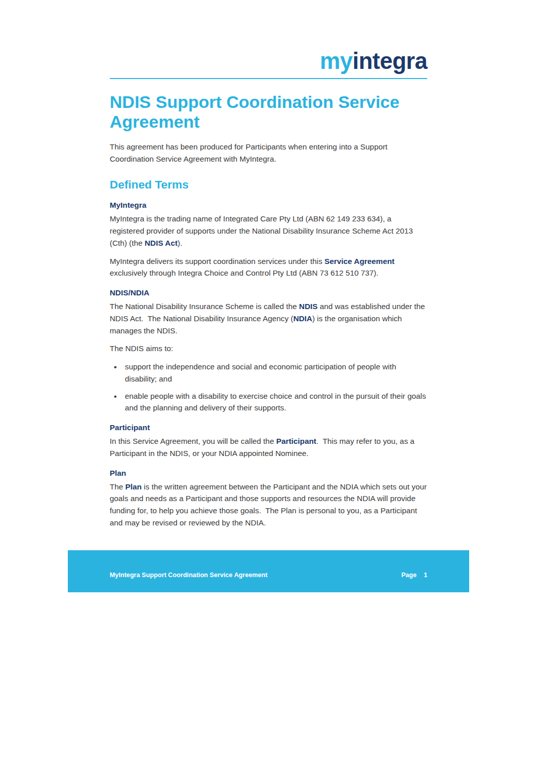my integra
NDIS Support Coordination Service Agreement
This agreement has been produced for Participants when entering into a Support Coordination Service Agreement with MyIntegra.
Defined Terms
MyIntegra
MyIntegra is the trading name of Integrated Care Pty Ltd (ABN 62 149 233 634), a registered provider of supports under the National Disability Insurance Scheme Act 2013 (Cth) (the NDIS Act).
MyIntegra delivers its support coordination services under this Service Agreement exclusively through Integra Choice and Control Pty Ltd (ABN 73 612 510 737).
NDIS/NDIA
The National Disability Insurance Scheme is called the NDIS and was established under the NDIS Act. The National Disability Insurance Agency (NDIA) is the organisation which manages the NDIS.
The NDIS aims to:
support the independence and social and economic participation of people with disability; and
enable people with a disability to exercise choice and control in the pursuit of their goals and the planning and delivery of their supports.
Participant
In this Service Agreement, you will be called the Participant. This may refer to you, as a Participant in the NDIS, or your NDIA appointed Nominee.
Plan
The Plan is the written agreement between the Participant and the NDIA which sets out your goals and needs as a Participant and those supports and resources the NDIA will provide funding for, to help you achieve those goals. The Plan is personal to you, as a Participant and may be revised or reviewed by the NDIA.
MyIntegra Support Coordination Service Agreement
Page1